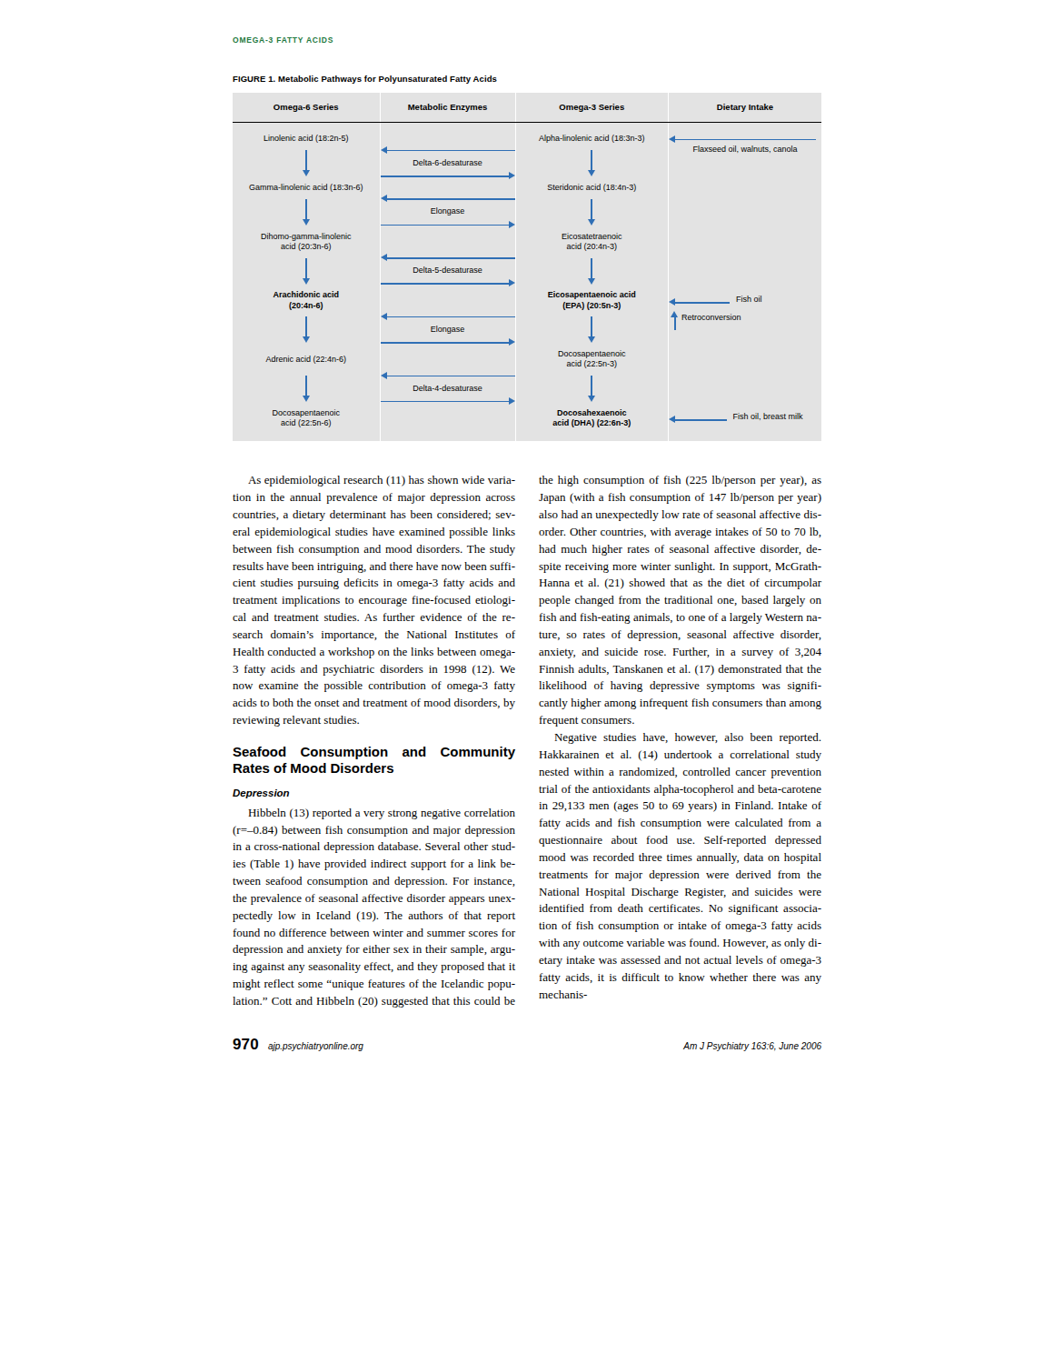Omega-3 Fatty Acids
FIGURE 1. Metabolic Pathways for Polyunsaturated Fatty Acids
| Omega-6 Series | Metabolic Enzymes | Omega-3 Series | Dietary Intake |
| --- | --- | --- | --- |
| Linolenic acid (18:2n-5) | | Alpha-linolenic acid (18:3n-3) | |
| | Delta-6-desaturase | | Flaxseed oil, walnuts, canola |
| Gamma-linolenic acid (18:3n-6) | | Steridonic acid (18:4n-3) | |
| | Elongase | | |
| Dihomo-gamma-linolenic acid (20:3n-6) | | Eicosatetraenoic acid (20:4n-3) | |
| | Delta-5-desaturase | | |
| Arachidonic acid (20:4n-6) | | Eicosapentaenoic acid (EPA) (20:5n-3) | Fish oil |
| | Elongase | | Retroconversion |
| Adrenic acid (22:4n-6) | | Docosapentaenoic acid (22:5n-3) | |
| | Delta-4-desaturase | | |
| Docosapentaenoic acid (22:5n-6) | | Docosahexaenoic acid (DHA) (22:6n-3) | Fish oil, breast milk |
As epidemiological research (11) has shown wide variation in the annual prevalence of major depression across countries, a dietary determinant has been considered; several epidemiological studies have examined possible links between fish consumption and mood disorders. The study results have been intriguing, and there have now been sufficient studies pursuing deficits in omega-3 fatty acids and treatment implications to encourage fine-focused etiological and treatment studies. As further evidence of the research domain’s importance, the National Institutes of Health conducted a workshop on the links between omega-3 fatty acids and psychiatric disorders in 1998 (12). We now examine the possible contribution of omega-3 fatty acids to both the onset and treatment of mood disorders, by reviewing relevant studies.
Seafood Consumption and Community Rates of Mood Disorders
Depression
Hibbeln (13) reported a very strong negative correlation (r=–0.84) between fish consumption and major depression in a cross-national depression database. Several other studies (Table 1) have provided indirect support for a link between seafood consumption and depression. For instance, the prevalence of seasonal affective disorder appears unexpectedly low in Iceland (19). The authors of that report found no difference between winter and summer scores for depression and anxiety for either sex in their sample, arguing against any seasonality effect, and they proposed that it might reflect some “unique features of the Icelandic population.” Cott and Hibbeln (20) suggested that this could be the high consumption of fish (225 lb/person per year), as Japan (with a fish consumption of 147 lb/person per year) also had an unexpectedly low rate of seasonal affective disorder. Other countries, with average intakes of 50 to 70 lb, had much higher rates of seasonal affective disorder, despite receiving more winter sunlight. In support, McGrath-Hanna et al. (21) showed that as the diet of circumpolar people changed from the traditional one, based largely on fish and fish-eating animals, to one of a largely Western nature, so rates of depression, seasonal affective disorder, anxiety, and suicide rose. Further, in a survey of 3,204 Finnish adults, Tanskanen et al. (17) demonstrated that the likelihood of having depressive symptoms was significantly higher among infrequent fish consumers than among frequent consumers.
Negative studies have, however, also been reported. Hakkarainen et al. (14) undertook a correlational study nested within a randomized, controlled cancer prevention trial of the antioxidants alpha-tocopherol and beta-carotene in 29,133 men (ages 50 to 69 years) in Finland. Intake of fatty acids and fish consumption were calculated from a questionnaire about food use. Self-reported depressed mood was recorded three times annually, data on hospital treatments for major depression were derived from the National Hospital Discharge Register, and suicides were identified from death certificates. No significant association of fish consumption or intake of omega-3 fatty acids with any outcome variable was found. However, as only dietary intake was assessed and not actual levels of omega-3 fatty acids, it is difficult to know whether there was any mechanis-
970 ajp.psychiatryonline.org Am J Psychiatry 163:6, June 2006